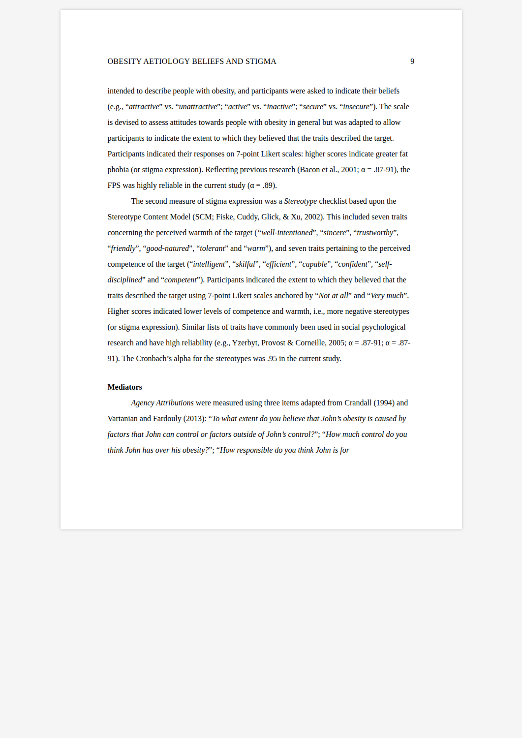Obesity Aetiology Beliefs and Stigma 9
intended to describe people with obesity, and participants were asked to indicate their beliefs (e.g., “attractive” vs. “unattractive”; “active” vs. “inactive”; “secure” vs. “insecure”). The scale is devised to assess attitudes towards people with obesity in general but was adapted to allow participants to indicate the extent to which they believed that the traits described the target. Participants indicated their responses on 7-point Likert scales: higher scores indicate greater fat phobia (or stigma expression). Reflecting previous research (Bacon et al., 2001; α = .87-91), the FPS was highly reliable in the current study (α = .89).
The second measure of stigma expression was a Stereotype checklist based upon the Stereotype Content Model (SCM; Fiske, Cuddy, Glick, & Xu, 2002). This included seven traits concerning the perceived warmth of the target (“well-intentioned”, “sincere”, “trustworthy”, “friendly”, “good-natured”, “tolerant” and “warm”), and seven traits pertaining to the perceived competence of the target (“intelligent”, “skilful”, “efficient”, “capable”, “confident”, “self-disciplined” and “competent”). Participants indicated the extent to which they believed that the traits described the target using 7-point Likert scales anchored by “Not at all” and “Very much”. Higher scores indicated lower levels of competence and warmth, i.e., more negative stereotypes (or stigma expression). Similar lists of traits have commonly been used in social psychological research and have high reliability (e.g., Yzerbyt, Provost & Corneille, 2005; α = .87-91; α = .87-91). The Cronbach’s alpha for the stereotypes was .95 in the current study.
Mediators
Agency Attributions were measured using three items adapted from Crandall (1994) and Vartanian and Fardouly (2013): “To what extent do you believe that John’s obesity is caused by factors that John can control or factors outside of John’s control?”; “How much control do you think John has over his obesity?”; “How responsible do you think John is for